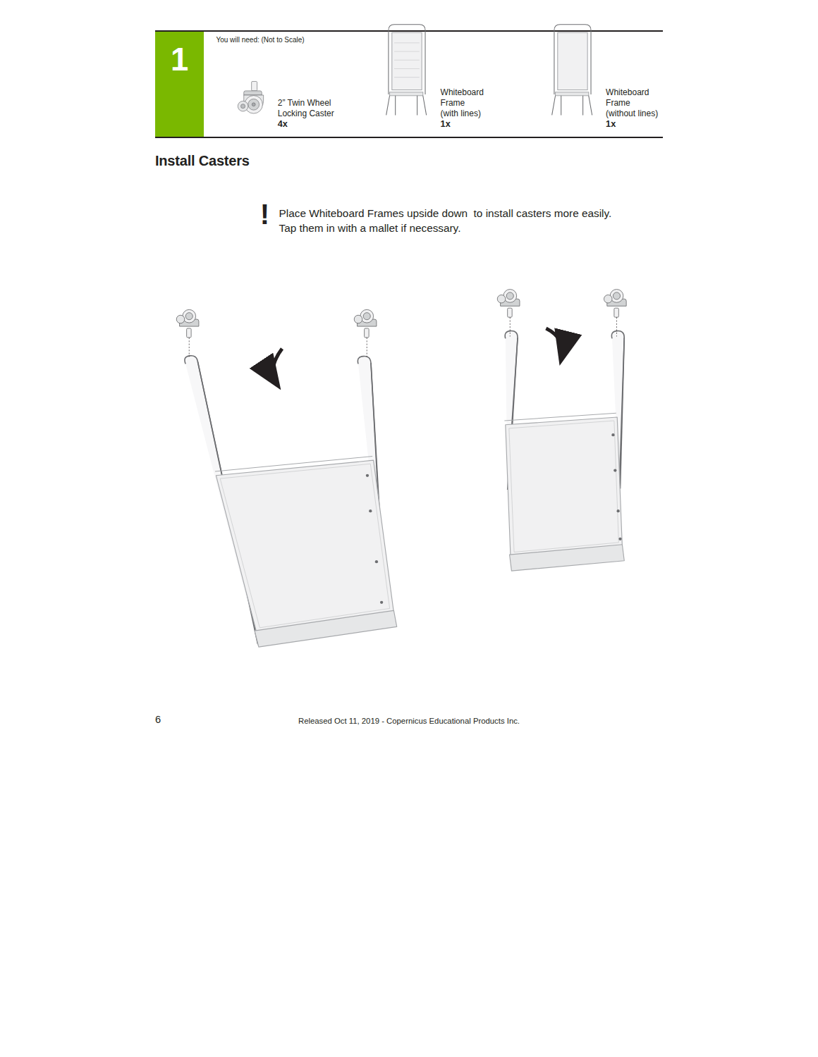1
You will need: (Not to Scale)
2” Twin Wheel Locking Caster
4x
Whiteboard Frame
(with lines)
1x
Whiteboard Frame
(without lines)
1x
Install Casters
!
Place Whiteboard Frames upside down to install casters more easily.
Tap them in with a mallet if necessary.
6
Released Oct 11, 2019 - Copernicus Educational Products Inc.